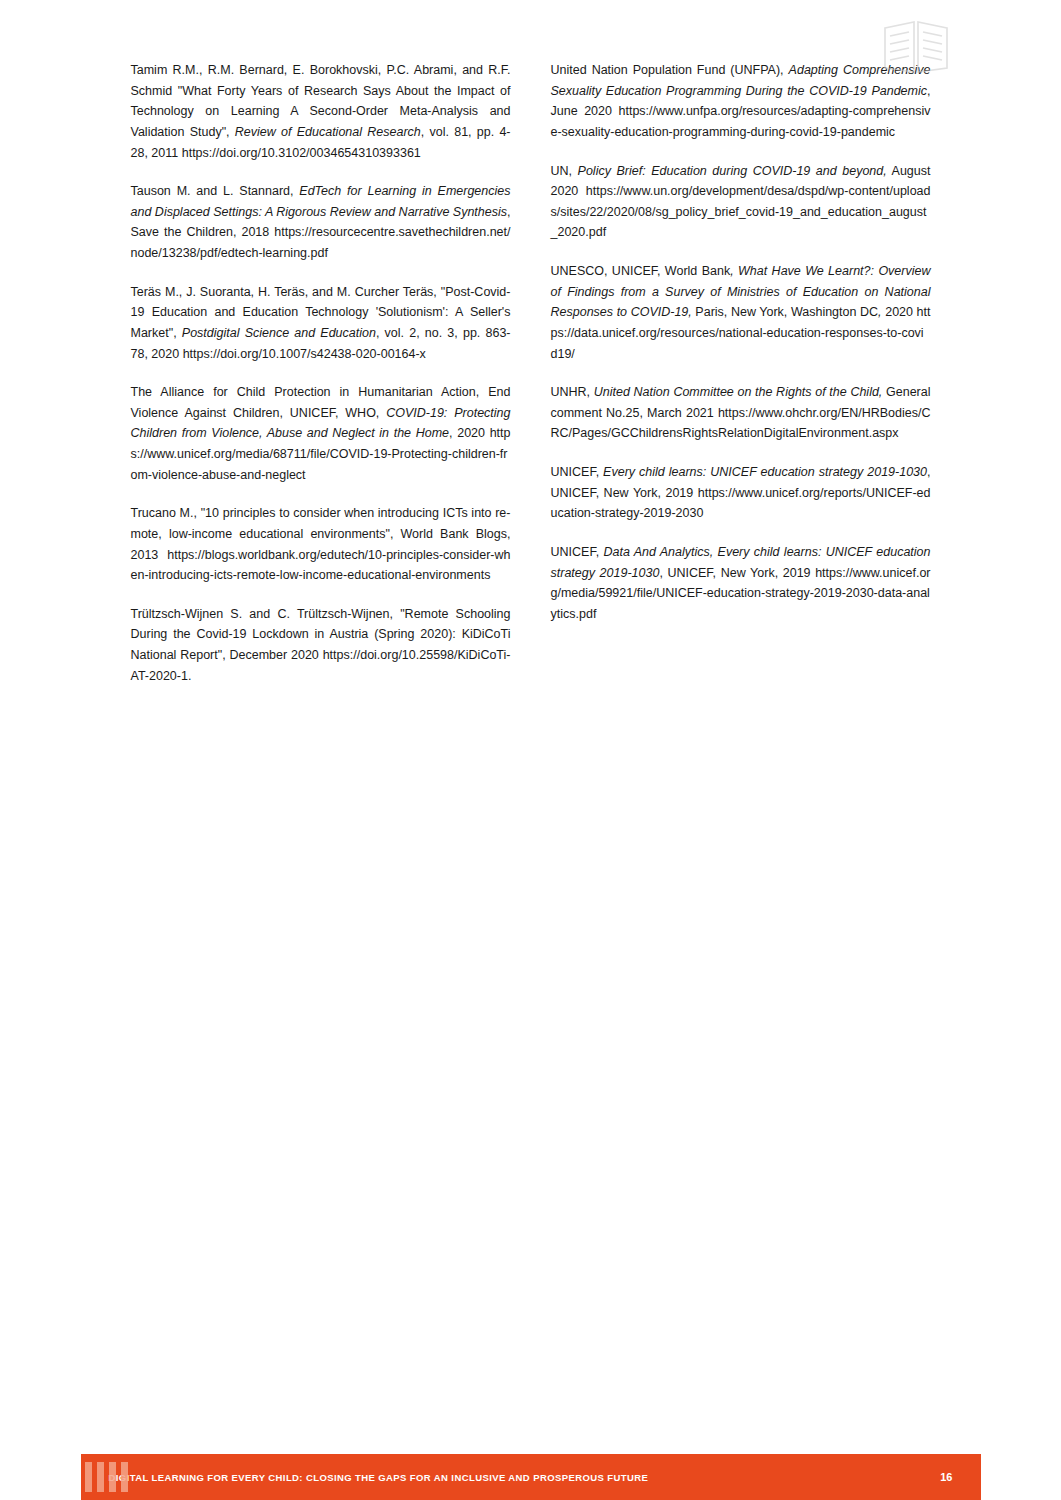Tamim R.M., R.M. Bernard, E. Borokhovski, P.C. Abrami, and R.F. Schmid "What Forty Years of Research Says About the Impact of Technology on Learning A Second-Order Meta-Analysis and Validation Study", Review of Educational Research, vol. 81, pp. 4-28, 2011 https://doi.org/10.3102/0034654310393361
Tauson M. and L. Stannard, EdTech for Learning in Emergencies and Displaced Settings: A Rigorous Review and Narrative Synthesis, Save the Children, 2018 https://resourcecentre.savethechildren.net/node/13238/pdf/edtech-learning.pdf
Teräs M., J. Suoranta, H. Teräs, and M. Curcher Teräs, "Post-Covid-19 Education and Education Technology 'Solutionism': A Seller's Market", Postdigital Science and Education, vol. 2, no. 3, pp. 863-78, 2020 https://doi.org/10.1007/s42438-020-00164-x
The Alliance for Child Protection in Humanitarian Action, End Violence Against Children, UNICEF, WHO, COVID-19: Protecting Children from Violence, Abuse and Neglect in the Home, 2020 https://www.unicef.org/media/68711/file/COVID-19-Protecting-children-from-violence-abuse-and-neglect
Trucano M., "10 principles to consider when introducing ICTs into remote, low-income educational environments", World Bank Blogs, 2013 https://blogs.worldbank.org/edutech/10-principles-consider-when-introducing-icts-remote-low-income-educational-environments
Trültzsch-Wijnen S. and C. Trültzsch-Wijnen, "Remote Schooling During the Covid-19 Lockdown in Austria (Spring 2020): KiDiCoTi National Report", December 2020 https://doi.org/10.25598/KiDiCoTi-AT-2020-1.
United Nation Population Fund (UNFPA), Adapting Comprehensive Sexuality Education Programming During the COVID-19 Pandemic, June 2020 https://www.unfpa.org/resources/adapting-comprehensive-sexuality-education-programming-during-covid-19-pandemic
UN, Policy Brief: Education during COVID-19 and beyond, August 2020 https://www.un.org/development/desa/dspd/wp-content/uploads/sites/22/2020/08/sg_policy_brief_covid-19_and_education_august_2020.pdf
UNESCO, UNICEF, World Bank, What Have We Learnt?: Overview of Findings from a Survey of Ministries of Education on National Responses to COVID-19, Paris, New York, Washington DC, 2020 https://data.unicef.org/resources/national-education-responses-to-covid19/
UNHR, United Nation Committee on the Rights of the Child, General comment No.25, March 2021 https://www.ohchr.org/EN/HRBodies/CRC/Pages/GCChildrensRightsRelationDigitalEnvironment.aspx
UNICEF, Every child learns: UNICEF education strategy 2019-1030, UNICEF, New York, 2019 https://www.unicef.org/reports/UNICEF-education-strategy-2019-2030
UNICEF, Data And Analytics, Every child learns: UNICEF education strategy 2019-1030, UNICEF, New York, 2019 https://www.unicef.org/media/59921/file/UNICEF-education-strategy-2019-2030-data-analytics.pdf
Digital learning for every child: closing the gaps for an inclusive and prosperous future
16